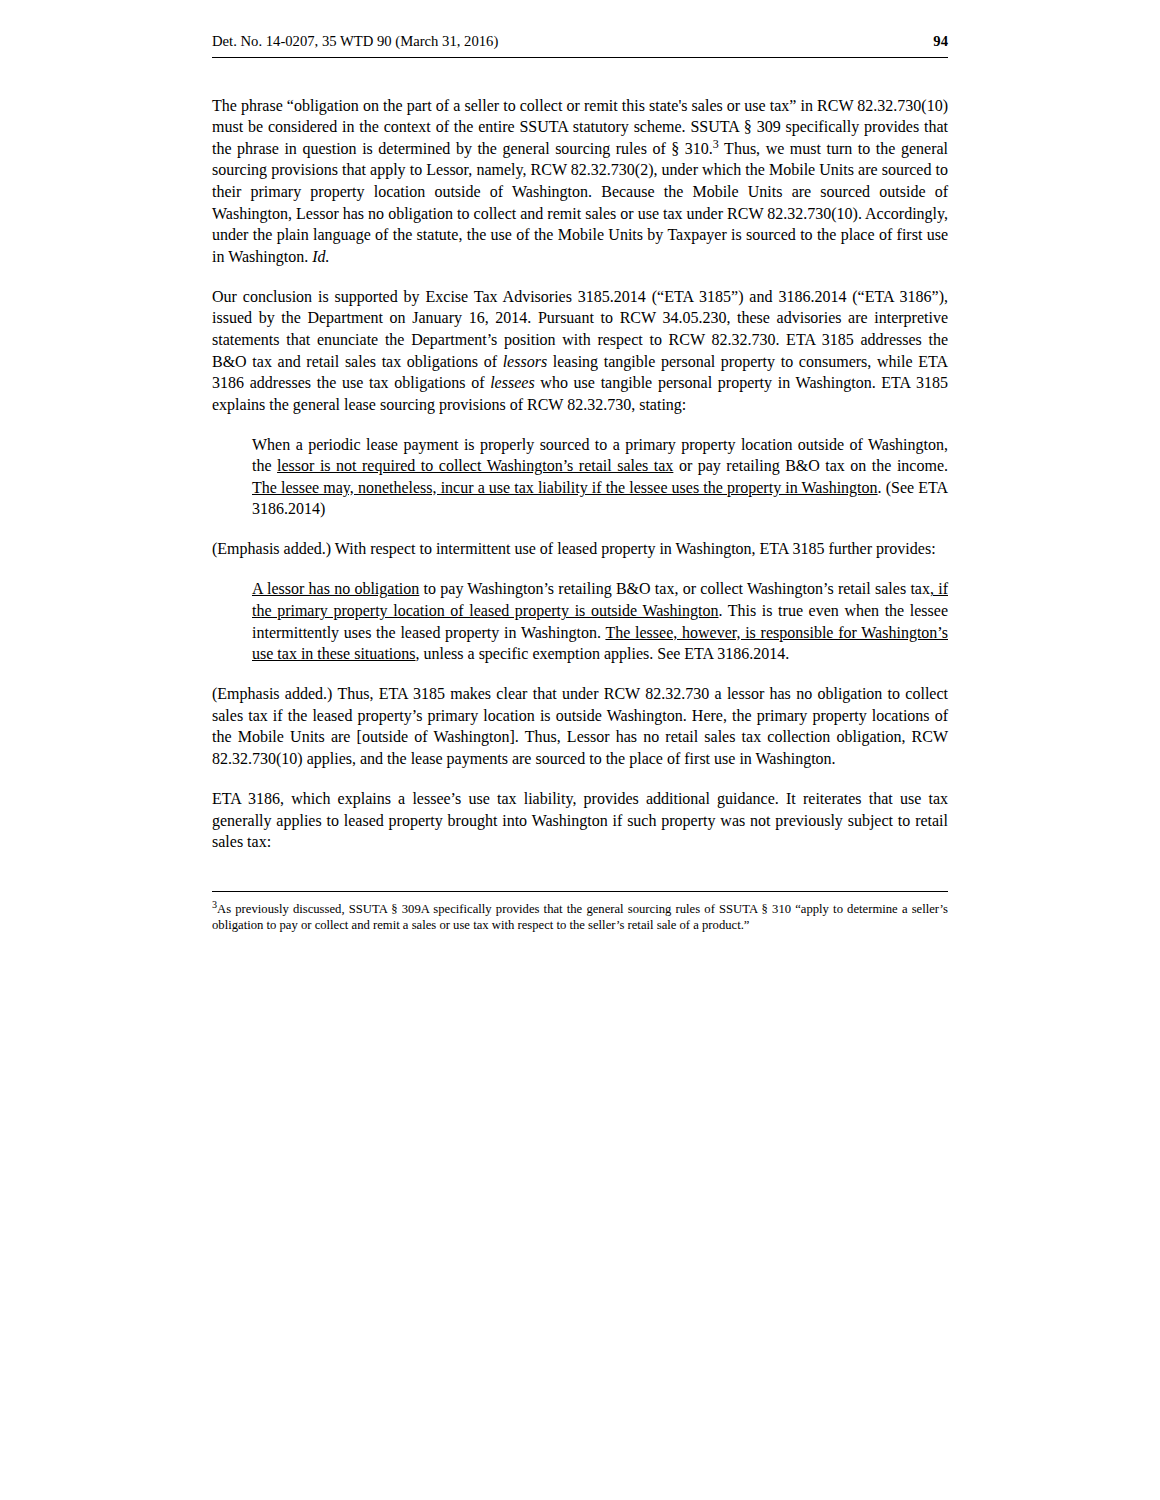Det. No. 14-0207, 35 WTD 90 (March 31, 2016) 94
The phrase “obligation on the part of a seller to collect or remit this state's sales or use tax” in RCW 82.32.730(10) must be considered in the context of the entire SSUTA statutory scheme. SSUTA § 309 specifically provides that the phrase in question is determined by the general sourcing rules of § 310.3 Thus, we must turn to the general sourcing provisions that apply to Lessor, namely, RCW 82.32.730(2), under which the Mobile Units are sourced to their primary property location outside of Washington. Because the Mobile Units are sourced outside of Washington, Lessor has no obligation to collect and remit sales or use tax under RCW 82.32.730(10). Accordingly, under the plain language of the statute, the use of the Mobile Units by Taxpayer is sourced to the place of first use in Washington. Id.
Our conclusion is supported by Excise Tax Advisories 3185.2014 (“ETA 3185”) and 3186.2014 (“ETA 3186”), issued by the Department on January 16, 2014. Pursuant to RCW 34.05.230, these advisories are interpretive statements that enunciate the Department’s position with respect to RCW 82.32.730. ETA 3185 addresses the B&O tax and retail sales tax obligations of lessors leasing tangible personal property to consumers, while ETA 3186 addresses the use tax obligations of lessees who use tangible personal property in Washington. ETA 3185 explains the general lease sourcing provisions of RCW 82.32.730, stating:
When a periodic lease payment is properly sourced to a primary property location outside of Washington, the lessor is not required to collect Washington’s retail sales tax or pay retailing B&O tax on the income. The lessee may, nonetheless, incur a use tax liability if the lessee uses the property in Washington. (See ETA 3186.2014)
(Emphasis added.) With respect to intermittent use of leased property in Washington, ETA 3185 further provides:
A lessor has no obligation to pay Washington’s retailing B&O tax, or collect Washington’s retail sales tax, if the primary property location of leased property is outside Washington. This is true even when the lessee intermittently uses the leased property in Washington. The lessee, however, is responsible for Washington’s use tax in these situations, unless a specific exemption applies. See ETA 3186.2014.
(Emphasis added.) Thus, ETA 3185 makes clear that under RCW 82.32.730 a lessor has no obligation to collect sales tax if the leased property’s primary location is outside Washington. Here, the primary property locations of the Mobile Units are [outside of Washington]. Thus, Lessor has no retail sales tax collection obligation, RCW 82.32.730(10) applies, and the lease payments are sourced to the place of first use in Washington.
ETA 3186, which explains a lessee’s use tax liability, provides additional guidance. It reiterates that use tax generally applies to leased property brought into Washington if such property was not previously subject to retail sales tax:
3As previously discussed, SSUTA § 309A specifically provides that the general sourcing rules of SSUTA § 310 “apply to determine a seller’s obligation to pay or collect and remit a sales or use tax with respect to the seller’s retail sale of a product.”